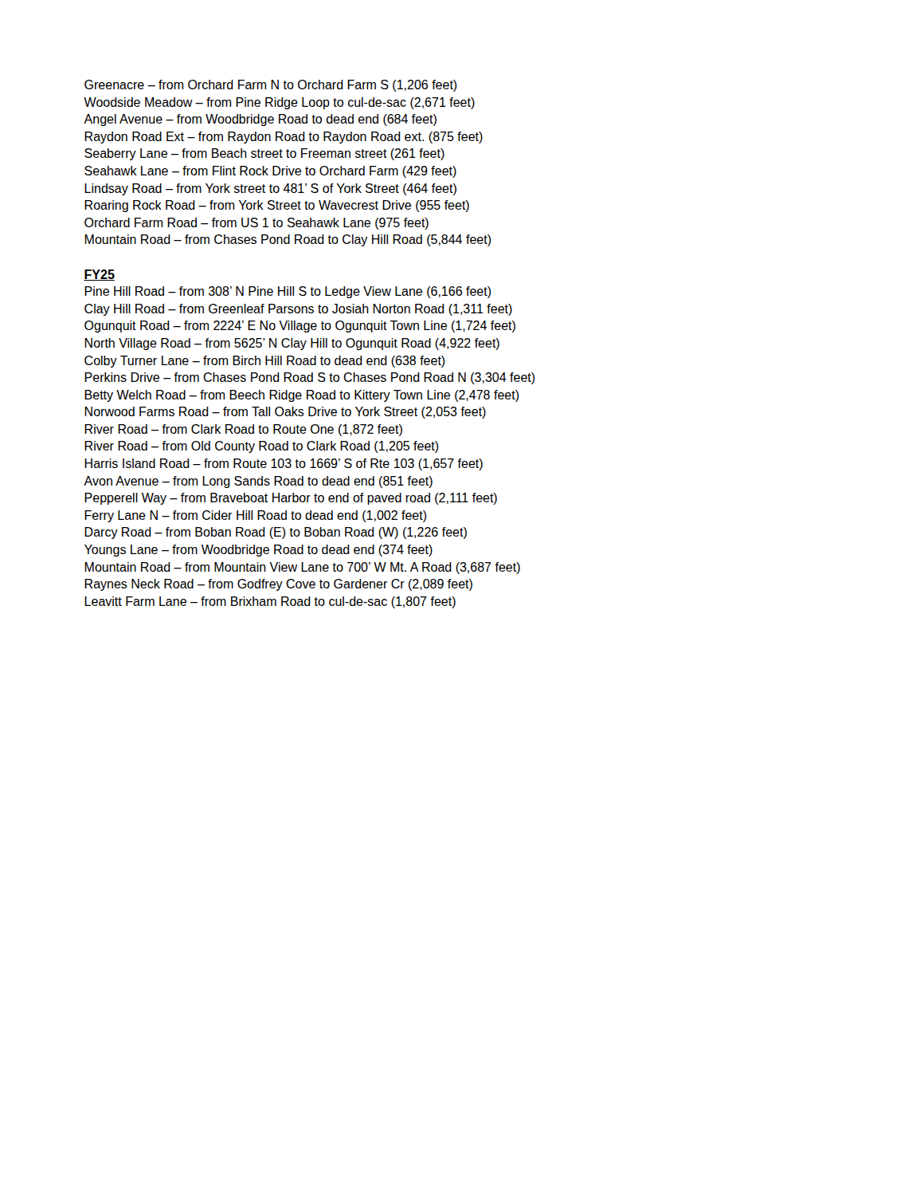Greenacre – from Orchard Farm N to Orchard Farm S (1,206 feet)
Woodside Meadow – from Pine Ridge Loop to cul-de-sac (2,671 feet)
Angel Avenue – from Woodbridge Road to dead end (684 feet)
Raydon Road Ext – from Raydon Road to Raydon Road ext. (875 feet)
Seaberry Lane – from Beach street to Freeman street (261 feet)
Seahawk Lane – from Flint Rock Drive to Orchard Farm (429 feet)
Lindsay Road – from York street to 481’ S of York Street (464 feet)
Roaring Rock Road – from York Street to Wavecrest Drive (955 feet)
Orchard Farm Road – from US 1 to Seahawk Lane (975 feet)
Mountain Road – from Chases Pond Road to Clay Hill Road (5,844 feet)
FY25
Pine Hill Road – from 308’ N Pine Hill S to Ledge View Lane (6,166 feet)
Clay Hill Road – from Greenleaf Parsons to Josiah Norton Road (1,311 feet)
Ogunquit Road – from 2224’ E No Village to Ogunquit Town Line (1,724 feet)
North Village Road – from 5625’ N Clay Hill to Ogunquit Road (4,922 feet)
Colby Turner Lane – from Birch Hill Road to dead end (638 feet)
Perkins Drive – from Chases Pond Road S to Chases Pond Road N (3,304 feet)
Betty Welch Road – from Beech Ridge Road to Kittery Town Line (2,478 feet)
Norwood Farms Road – from Tall Oaks Drive to York Street (2,053 feet)
River Road – from Clark Road to Route One (1,872 feet)
River Road – from Old County Road to Clark Road (1,205 feet)
Harris Island Road – from Route 103 to 1669’ S of Rte 103 (1,657 feet)
Avon Avenue – from Long Sands Road to dead end (851 feet)
Pepperell Way – from Braveboat Harbor to end of paved road (2,111 feet)
Ferry Lane N – from Cider Hill Road to dead end (1,002 feet)
Darcy Road – from Boban Road (E) to Boban Road (W) (1,226 feet)
Youngs Lane – from Woodbridge Road to dead end (374 feet)
Mountain Road – from Mountain View Lane to 700’ W Mt. A Road (3,687 feet)
Raynes Neck Road – from Godfrey Cove to Gardener Cr (2,089 feet)
Leavitt Farm Lane – from Brixham Road to cul-de-sac (1,807 feet)